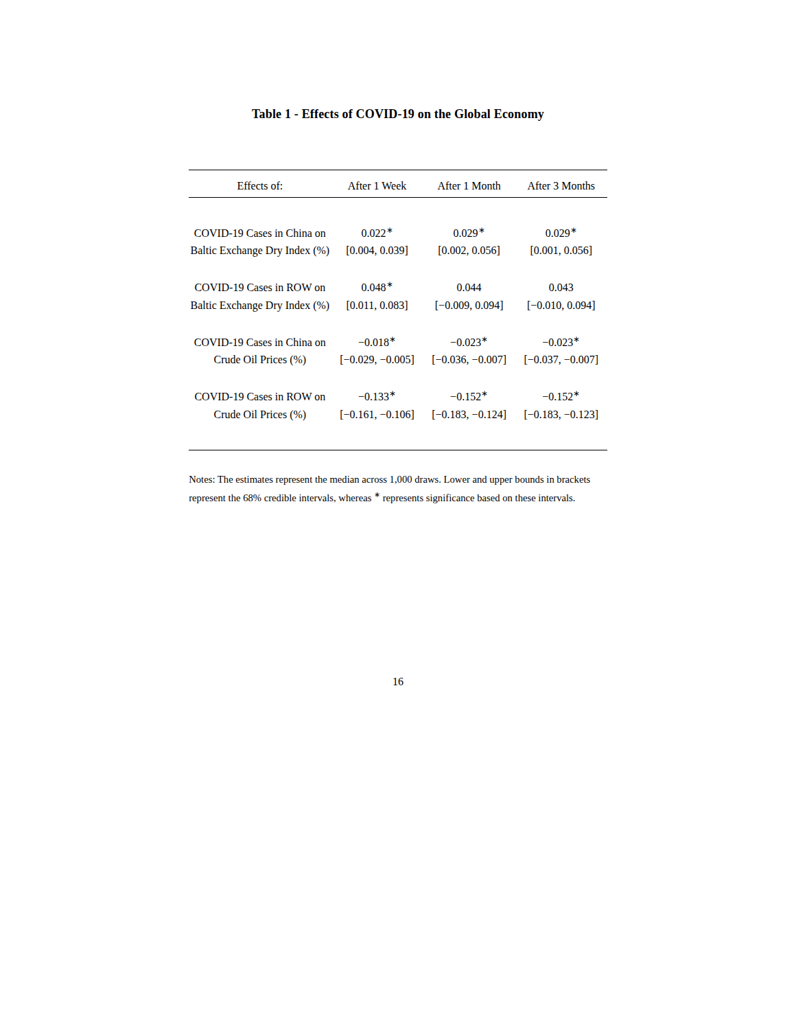Table 1 - Effects of COVID-19 on the Global Economy
| Effects of: | After 1 Week | After 1 Month | After 3 Months |
| COVID-19 Cases in China on | 0.022 ∗ | 0.029 ∗ | 0.029 ∗ |
| Baltic Exchange Dry Index (%) | [0.004, 0.039] | [0.002, 0.056] | [0.001, 0.056] |
| COVID-19 Cases in ROW on | 0.048 ∗ | 0.044 | 0.043 |
| Baltic Exchange Dry Index (%) | [0.011, 0.083] | [ − 0.009, 0.094] | [ − 0.010, 0.094] |
| COVID-19 Cases in China on | − 0.018 ∗ | − 0.023 ∗ | − 0.023 ∗ |
| Crude Oil Prices (%) | [ − 0.029, − 0.005] | [ − 0.036, − 0.007] | [ − 0.037, − 0.007] |
| COVID-19 Cases in ROW on | − 0.133 ∗ | − 0.152 ∗ | − 0.152 ∗ |
| Crude Oil Prices (%) | [ − 0.161, − 0.106] | [ − 0.183, − 0.124] | [ − 0.183, − 0.123] |
Notes: The estimates represent the median across 1,000 draws. Lower and upper bounds in brackets
represent the 68% credible intervals, whereas ∗ represents significance based on these intervals.
16